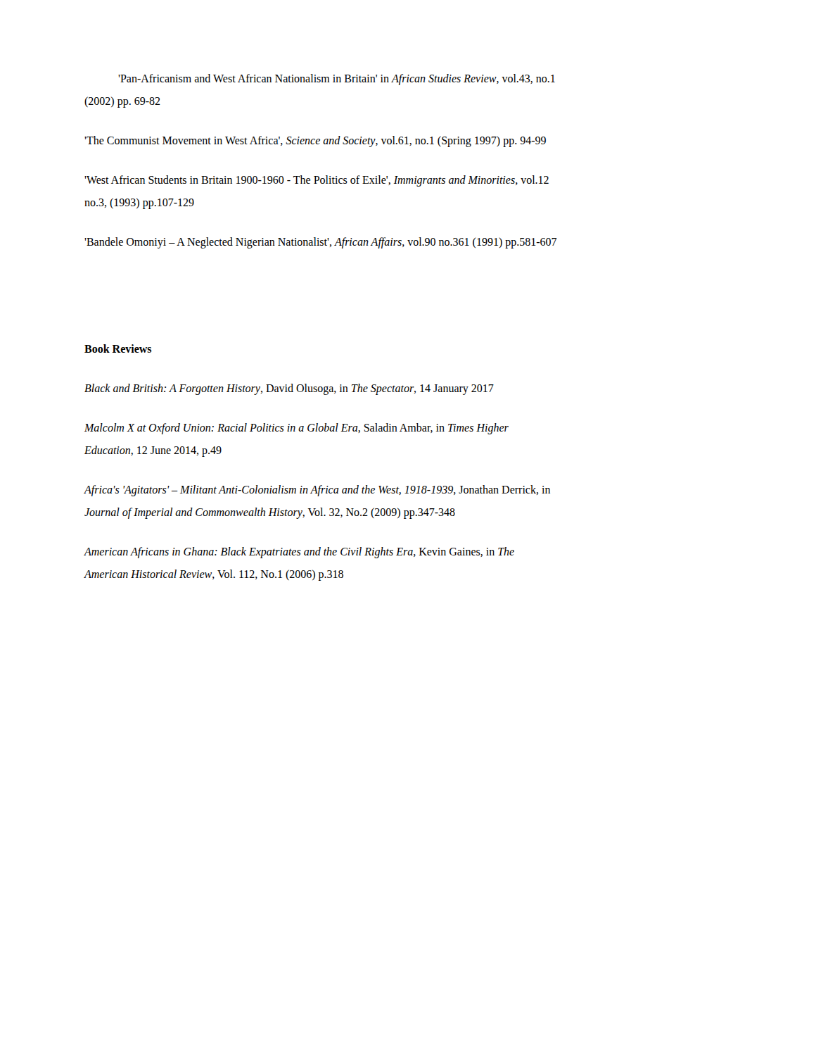'Pan-Africanism and West African Nationalism in Britain' in African Studies Review, vol.43, no.1 (2002) pp. 69-82
'The Communist Movement in West Africa', Science and Society, vol.61, no.1 (Spring 1997) pp. 94-99
'West African Students in Britain 1900-1960 - The Politics of Exile', Immigrants and Minorities, vol.12 no.3, (1993) pp.107-129
'Bandele Omoniyi – A Neglected Nigerian Nationalist', African Affairs, vol.90 no.361 (1991) pp.581-607
Book Reviews
Black and British: A Forgotten History, David Olusoga, in The Spectator, 14 January 2017
Malcolm X at Oxford Union: Racial Politics in a Global Era, Saladin Ambar, in Times Higher Education, 12 June 2014, p.49
Africa's 'Agitators' – Militant Anti-Colonialism in Africa and the West, 1918-1939, Jonathan Derrick, in Journal of Imperial and Commonwealth History, Vol. 32, No.2 (2009) pp.347-348
American Africans in Ghana: Black Expatriates and the Civil Rights Era, Kevin Gaines, in The American Historical Review, Vol. 112, No.1 (2006) p.318